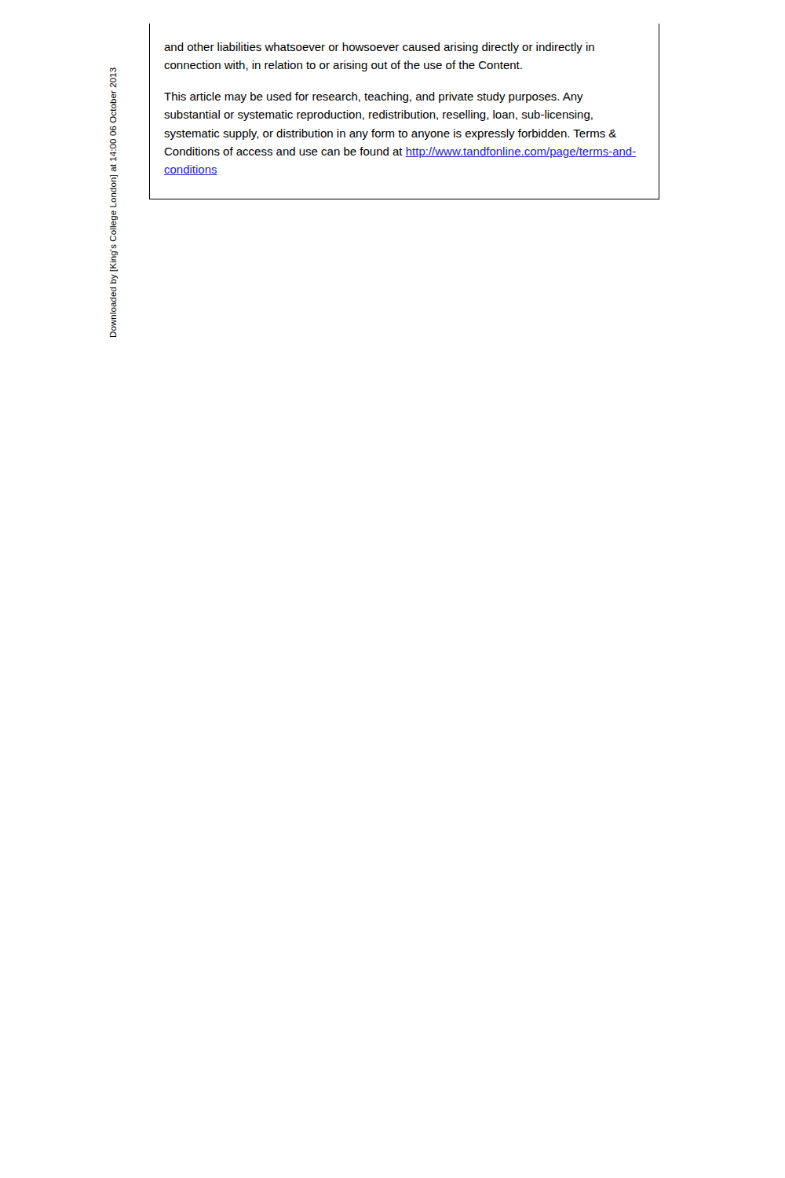and other liabilities whatsoever or howsoever caused arising directly or indirectly in connection with, in relation to or arising out of the use of the Content.
This article may be used for research, teaching, and private study purposes. Any substantial or systematic reproduction, redistribution, reselling, loan, sub-licensing, systematic supply, or distribution in any form to anyone is expressly forbidden. Terms & Conditions of access and use can be found at http://www.tandfonline.com/page/terms-and-conditions
Downloaded by [King's College London] at 14:00 06 October 2013